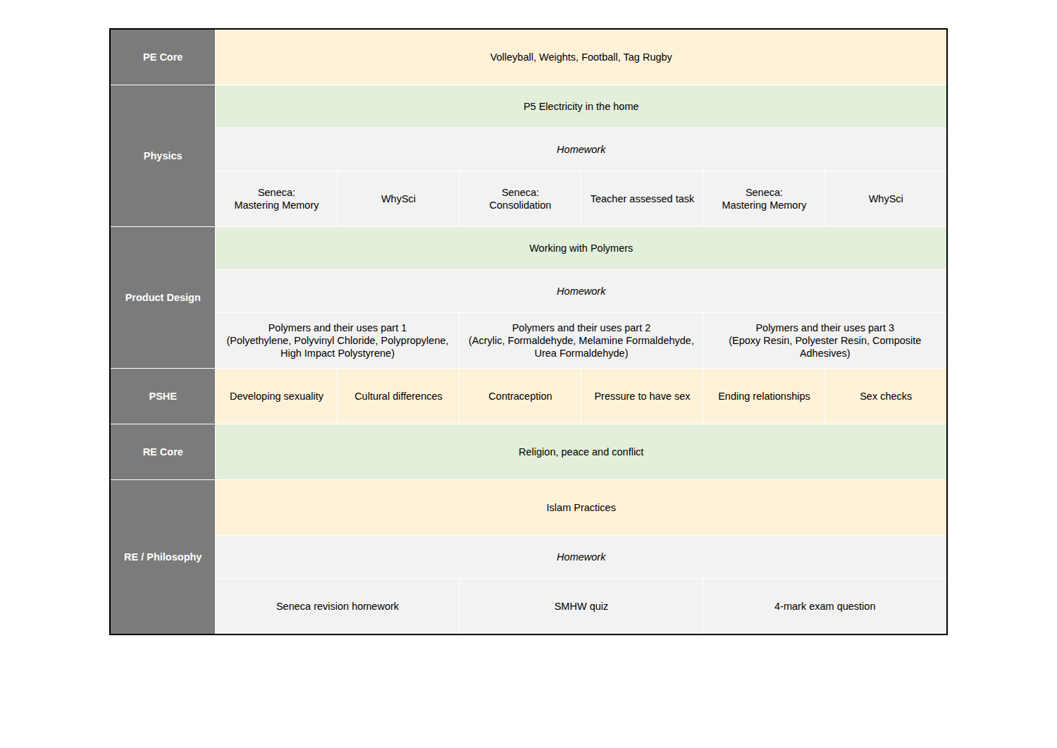| PE Core | Volleyball, Weights, Football, Tag Rugby |
| Physics | P5 Electricity in the home |
| Homework |
| Seneca: Mastering Memory | WhySci | Seneca: Consolidation | Teacher assessed task | Seneca: Mastering Memory | WhySci |
| Product Design | Working with Polymers |
| Homework |
| Polymers and their uses part 1 (Polyethylene, Polyvinyl Chloride, Polypropylene, High Impact Polystyrene) | Polymers and their uses part 2 (Acrylic, Formaldehyde, Melamine Formaldehyde, Urea Formaldehyde) | Polymers and their uses part 3 (Epoxy Resin, Polyester Resin, Composite Adhesives) |
| PSHE | Developing sexuality | Cultural differences | Contraception | Pressure to have sex | Ending relationships | Sex checks |
| RE Core | Religion, peace and conflict |
| RE / Philosophy | Islam Practices |
| Homework |
| Seneca revision homework | SMHW quiz | 4-mark exam question |